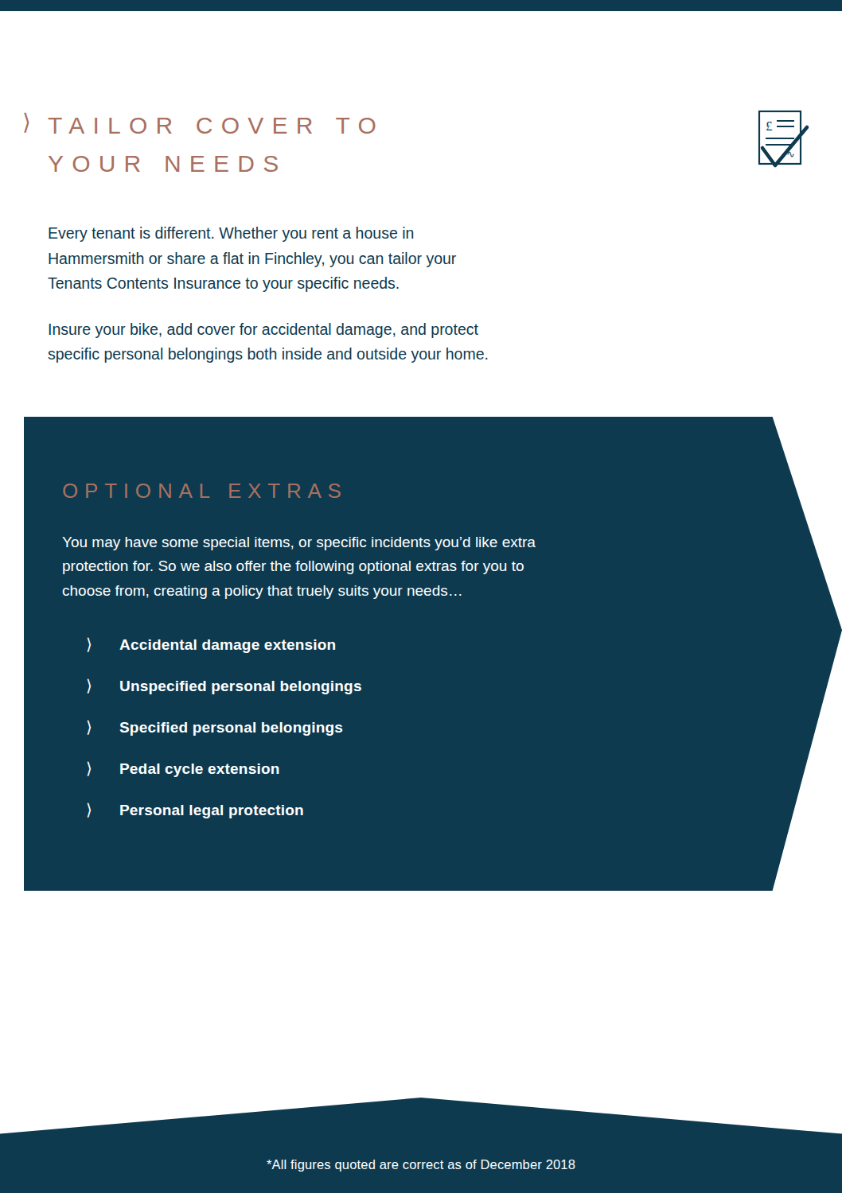⟩Tailor Cover to
Your Needs
£ ∿
Every tenant is different. Whether you rent a house in Hammersmith or share a flat in Finchley, you can tailor your Tenants Contents Insurance to your specific needs.
Insure your bike, add cover for accidental damage, and protect specific personal belongings both inside and outside your home.
Optional Extras
You may have some special items, or specific incidents you’d like extra protection for. So we also offer the following optional extras for you to choose from, creating a policy that truely suits your needs…
⟩Accidental damage extension
⟩Unspecified personal belongings
⟩Specified personal belongings
⟩Pedal cycle extension
⟩Personal legal protection
*All figures quoted are correct as of December 2018